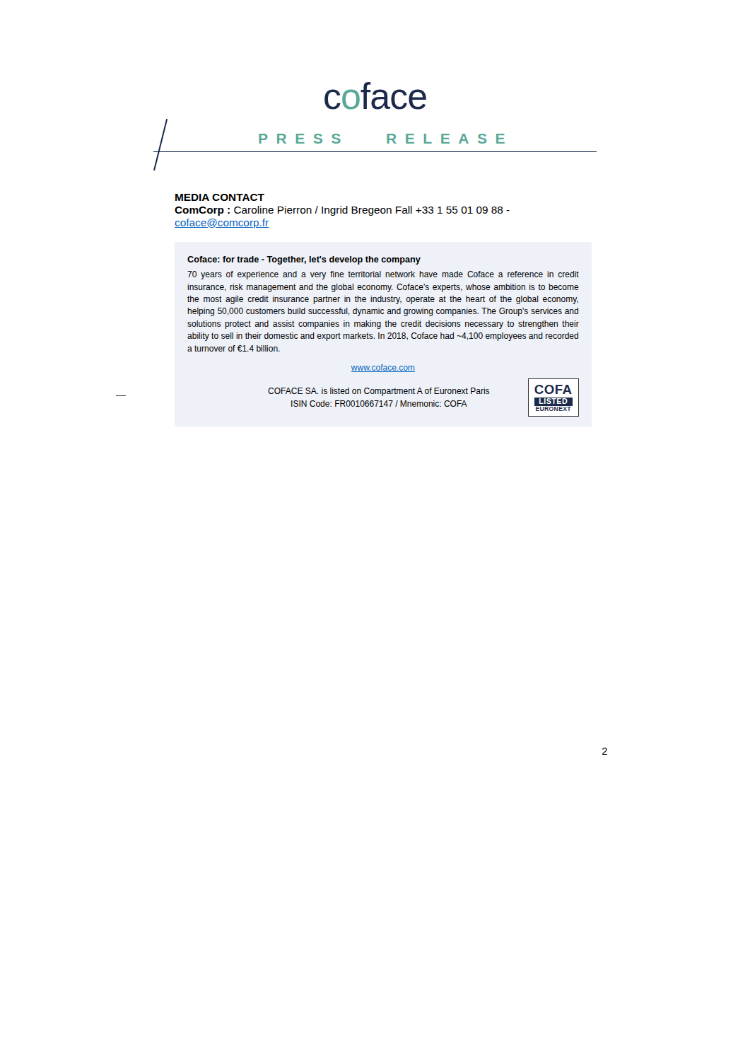coface
PRESS RELEASE
MEDIA CONTACT ComCorp : Caroline Pierron / Ingrid Bregeon Fall +33 1 55 01 09 88 - coface@comcorp.fr
Coface: for trade - Together, let's develop the company
70 years of experience and a very fine territorial network have made Coface a reference in credit insurance, risk management and the global economy. Coface's experts, whose ambition is to become the most agile credit insurance partner in the industry, operate at the heart of the global economy, helping 50,000 customers build successful, dynamic and growing companies. The Group's services and solutions protect and assist companies in making the credit decisions necessary to strengthen their ability to sell in their domestic and export markets. In 2018, Coface had ~4,100 employees and recorded a turnover of €1.4 billion.
www.coface.com
COFACE SA. is listed on Compartment A of Euronext Paris
ISIN Code: FR0010667147 / Mnemonic: COFA
COFA
LISTED
EURONEXT
2